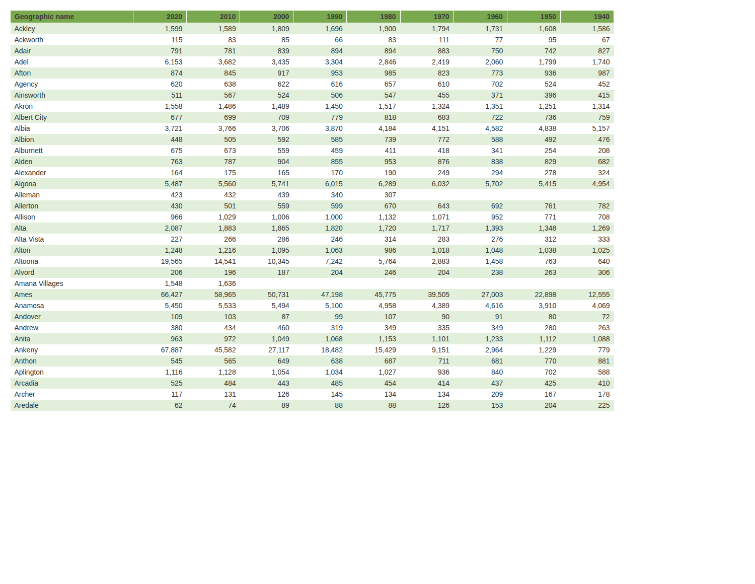| Geographic name | 2020 | 2010 | 2000 | 1990 | 1980 | 1970 | 1960 | 1950 | 1940 |
| --- | --- | --- | --- | --- | --- | --- | --- | --- | --- |
| Ackley | 1,599 | 1,589 | 1,809 | 1,696 | 1,900 | 1,794 | 1,731 | 1,608 | 1,586 |
| Ackworth | 115 | 83 | 85 | 66 | 83 | 111 | 77 | 95 | 67 |
| Adair | 791 | 781 | 839 | 894 | 894 | 883 | 750 | 742 | 827 |
| Adel | 6,153 | 3,682 | 3,435 | 3,304 | 2,846 | 2,419 | 2,060 | 1,799 | 1,740 |
| Afton | 874 | 845 | 917 | 953 | 985 | 823 | 773 | 936 | 987 |
| Agency | 620 | 638 | 622 | 616 | 657 | 610 | 702 | 524 | 452 |
| Ainsworth | 511 | 567 | 524 | 506 | 547 | 455 | 371 | 396 | 415 |
| Akron | 1,558 | 1,486 | 1,489 | 1,450 | 1,517 | 1,324 | 1,351 | 1,251 | 1,314 |
| Albert City | 677 | 699 | 709 | 779 | 818 | 683 | 722 | 736 | 759 |
| Albia | 3,721 | 3,766 | 3,706 | 3,870 | 4,184 | 4,151 | 4,582 | 4,838 | 5,157 |
| Albion | 448 | 505 | 592 | 585 | 739 | 772 | 588 | 492 | 476 |
| Alburnett | 675 | 673 | 559 | 459 | 411 | 418 | 341 | 254 | 208 |
| Alden | 763 | 787 | 904 | 855 | 953 | 876 | 838 | 829 | 682 |
| Alexander | 164 | 175 | 165 | 170 | 190 | 249 | 294 | 278 | 324 |
| Algona | 5,487 | 5,560 | 5,741 | 6,015 | 6,289 | 6,032 | 5,702 | 5,415 | 4,954 |
| Alleman | 423 | 432 | 439 | 340 | 307 | | | | |
| Allerton | 430 | 501 | 559 | 599 | 670 | 643 | 692 | 761 | 782 |
| Allison | 966 | 1,029 | 1,006 | 1,000 | 1,132 | 1,071 | 952 | 771 | 708 |
| Alta | 2,087 | 1,883 | 1,865 | 1,820 | 1,720 | 1,717 | 1,393 | 1,348 | 1,269 |
| Alta Vista | 227 | 266 | 286 | 246 | 314 | 283 | 276 | 312 | 333 |
| Alton | 1,248 | 1,216 | 1,095 | 1,063 | 986 | 1,018 | 1,048 | 1,038 | 1,025 |
| Altoona | 19,565 | 14,541 | 10,345 | 7,242 | 5,764 | 2,883 | 1,458 | 763 | 640 |
| Alvord | 206 | 196 | 187 | 204 | 246 | 204 | 238 | 263 | 306 |
| Amana Villages | 1,548 | 1,636 | | | | | | | |
| Ames | 66,427 | 58,965 | 50,731 | 47,198 | 45,775 | 39,505 | 27,003 | 22,898 | 12,555 |
| Anamosa | 5,450 | 5,533 | 5,494 | 5,100 | 4,958 | 4,389 | 4,616 | 3,910 | 4,069 |
| Andover | 109 | 103 | 87 | 99 | 107 | 90 | 91 | 80 | 72 |
| Andrew | 380 | 434 | 460 | 319 | 349 | 335 | 349 | 280 | 263 |
| Anita | 963 | 972 | 1,049 | 1,068 | 1,153 | 1,101 | 1,233 | 1,112 | 1,088 |
| Ankeny | 67,887 | 45,582 | 27,117 | 18,482 | 15,429 | 9,151 | 2,964 | 1,229 | 779 |
| Anthon | 545 | 565 | 649 | 638 | 687 | 711 | 681 | 770 | 881 |
| Aplington | 1,116 | 1,128 | 1,054 | 1,034 | 1,027 | 936 | 840 | 702 | 588 |
| Arcadia | 525 | 484 | 443 | 485 | 454 | 414 | 437 | 425 | 410 |
| Archer | 117 | 131 | 126 | 145 | 134 | 134 | 209 | 167 | 178 |
| Aredale | 62 | 74 | 89 | 88 | 88 | 126 | 153 | 204 | 225 |